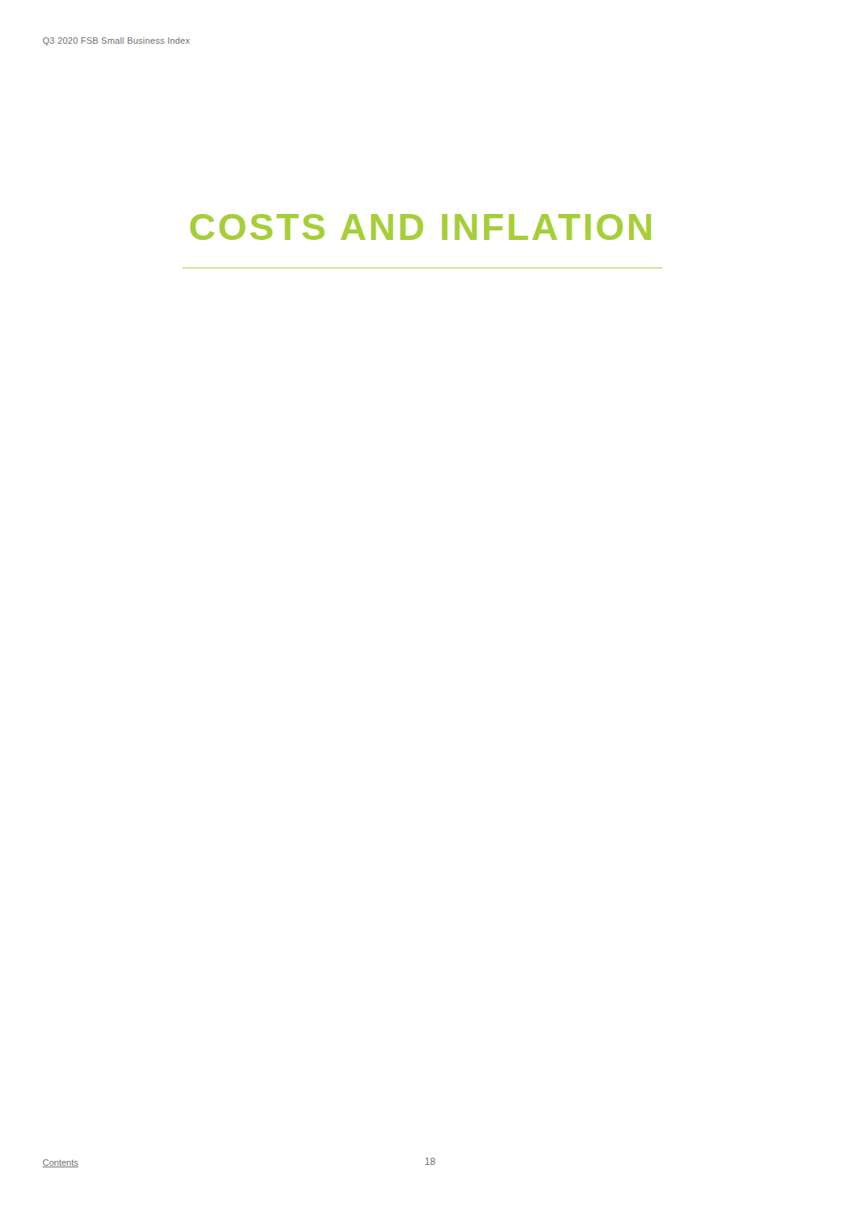Q3 2020 FSB Small Business Index
Costs and Inflation
Contents
18